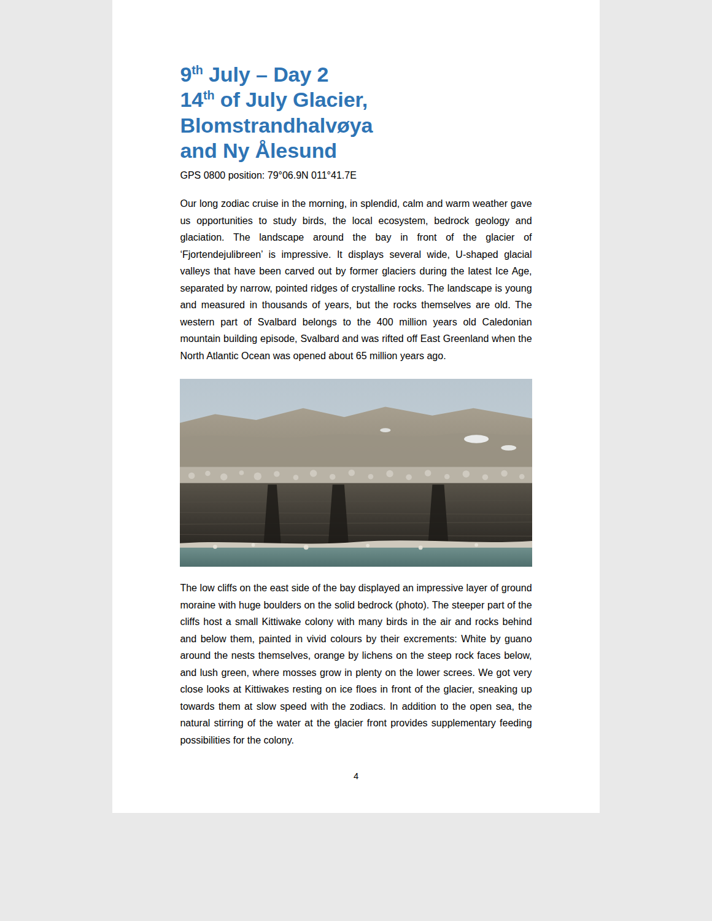9th July – Day 2 14th of July Glacier, Blomstrandhalvøya and Ny Ålesund
GPS 0800 position: 79°06.9N 011°41.7E
Our long zodiac cruise in the morning, in splendid, calm and warm weather gave us opportunities to study birds, the local ecosystem, bedrock geology and glaciation. The landscape around the bay in front of the glacier of ‘Fjortendejulibreen’ is impressive. It displays several wide, U-shaped glacial valleys that have been carved out by former glaciers during the latest Ice Age, separated by narrow, pointed ridges of crystalline rocks. The landscape is young and measured in thousands of years, but the rocks themselves are old. The western part of Svalbard belongs to the 400 million years old Caledonian mountain building episode, Svalbard and was rifted off East Greenland when the North Atlantic Ocean was opened about 65 million years ago.
The low cliffs on the east side of the bay displayed an impressive layer of ground moraine with huge boulders on the solid bedrock (photo). The steeper part of the cliffs host a small Kittiwake colony with many birds in the air and rocks behind and below them, painted in vivid colours by their excrements: White by guano around the nests themselves, orange by lichens on the steep rock faces below, and lush green, where mosses grow in plenty on the lower screes. We got very close looks at Kittiwakes resting on ice floes in front of the glacier, sneaking up towards them at slow speed with the zodiacs. In addition to the open sea, the natural stirring of the water at the glacier front provides supplementary feeding possibilities for the colony.
4